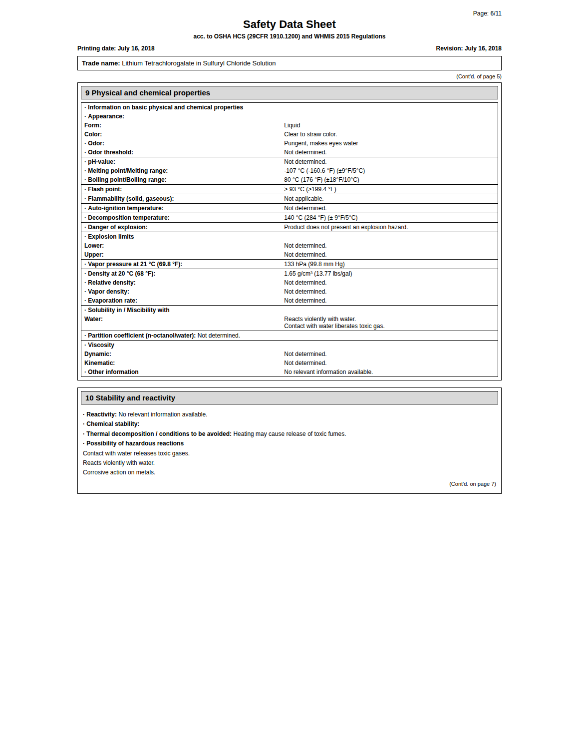Page: 6/11
Safety Data Sheet
acc. to OSHA HCS (29CFR 1910.1200) and WHMIS 2015 Regulations
Printing date: July 16, 2018 Revision: July 16, 2018
Trade name: Lithium Tetrachlorogalate in Sulfuryl Chloride Solution
(Cont'd. of page 5)
9 Physical and chemical properties
| · Information on basic physical and chemical properties | |
| · Appearance: | |
| Form: | Liquid |
| Color: | Clear to straw color. |
| · Odor: | Pungent, makes eyes water |
| · Odor threshold: | Not determined. |
| · pH-value: | Not determined. |
| · Melting point/Melting range: | -107 °C (-160.6 °F) (±9°F/5°C) |
| · Boiling point/Boiling range: | 80 °C (176 °F) (±18°F/10°C) |
| · Flash point: | > 93 °C (>199.4 °F) |
| · Flammability (solid, gaseous): | Not applicable. |
| · Auto-ignition temperature: | Not determined. |
| · Decomposition temperature: | 140 °C (284 °F) (± 9°F/5°C) |
| · Danger of explosion: | Product does not present an explosion hazard. |
| · Explosion limits | |
| Lower: | Not determined. |
| Upper: | Not determined. |
| · Vapor pressure at 21 °C (69.8 °F): | 133 hPa (99.8 mm Hg) |
| · Density at 20 °C (68 °F): | 1.65 g/cm³ (13.77 lbs/gal) |
| · Relative density: | Not determined. |
| · Vapor density: | Not determined. |
| · Evaporation rate: | Not determined. |
| · Solubility in / Miscibility with | |
| Water: | Reacts violently with water. Contact with water liberates toxic gas. |
| · Partition coefficient (n-octanol/water): Not determined. |
| · Viscosity | |
| Dynamic: | Not determined. |
| Kinematic: | Not determined. |
| · Other information | No relevant information available. |
10 Stability and reactivity
· Reactivity: No relevant information available.
· Chemical stability:
· Thermal decomposition / conditions to be avoided: Heating may cause release of toxic fumes.
· Possibility of hazardous reactions
Contact with water releases toxic gases.
Reacts violently with water.
Corrosive action on metals.
(Cont'd. on page 7)